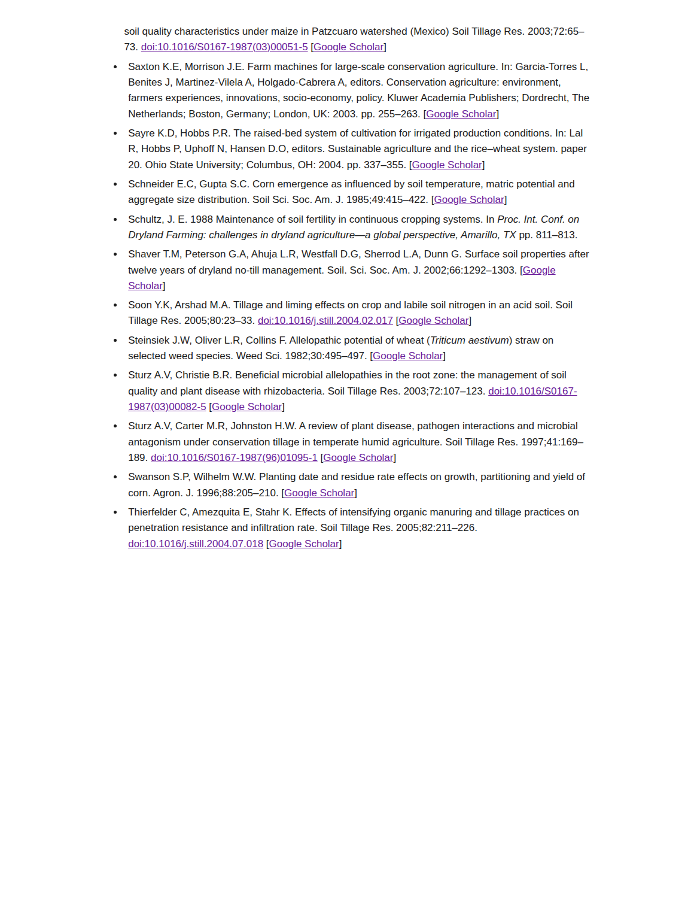soil quality characteristics under maize in Patzcuaro watershed (Mexico) Soil Tillage Res. 2003;72:65–73. doi:10.1016/S0167-1987(03)00051-5 [Google Scholar]
Saxton K.E, Morrison J.E. Farm machines for large-scale conservation agriculture. In: Garcia-Torres L, Benites J, Martinez-Vilela A, Holgado-Cabrera A, editors. Conservation agriculture: environment, farmers experiences, innovations, socio-economy, policy. Kluwer Academia Publishers; Dordrecht, The Netherlands; Boston, Germany; London, UK: 2003. pp. 255–263. [Google Scholar]
Sayre K.D, Hobbs P.R. The raised-bed system of cultivation for irrigated production conditions. In: Lal R, Hobbs P, Uphoff N, Hansen D.O, editors. Sustainable agriculture and the rice–wheat system. paper 20. Ohio State University; Columbus, OH: 2004. pp. 337–355. [Google Scholar]
Schneider E.C, Gupta S.C. Corn emergence as influenced by soil temperature, matric potential and aggregate size distribution. Soil Sci. Soc. Am. J. 1985;49:415–422. [Google Scholar]
Schultz, J. E. 1988 Maintenance of soil fertility in continuous cropping systems. In Proc. Int. Conf. on Dryland Farming: challenges in dryland agriculture—a global perspective, Amarillo, TX pp. 811–813.
Shaver T.M, Peterson G.A, Ahuja L.R, Westfall D.G, Sherrod L.A, Dunn G. Surface soil properties after twelve years of dryland no-till management. Soil. Sci. Soc. Am. J. 2002;66:1292–1303. [Google Scholar]
Soon Y.K, Arshad M.A. Tillage and liming effects on crop and labile soil nitrogen in an acid soil. Soil Tillage Res. 2005;80:23–33. doi:10.1016/j.still.2004.02.017 [Google Scholar]
Steinsiek J.W, Oliver L.R, Collins F. Allelopathic potential of wheat (Triticum aestivum) straw on selected weed species. Weed Sci. 1982;30:495–497. [Google Scholar]
Sturz A.V, Christie B.R. Beneficial microbial allelopathies in the root zone: the management of soil quality and plant disease with rhizobacteria. Soil Tillage Res. 2003;72:107–123. doi:10.1016/S0167-1987(03)00082-5 [Google Scholar]
Sturz A.V, Carter M.R, Johnston H.W. A review of plant disease, pathogen interactions and microbial antagonism under conservation tillage in temperate humid agriculture. Soil Tillage Res. 1997;41:169–189. doi:10.1016/S0167-1987(96)01095-1 [Google Scholar]
Swanson S.P, Wilhelm W.W. Planting date and residue rate effects on growth, partitioning and yield of corn. Agron. J. 1996;88:205–210. [Google Scholar]
Thierfelder C, Amezquita E, Stahr K. Effects of intensifying organic manuring and tillage practices on penetration resistance and infiltration rate. Soil Tillage Res. 2005;82:211–226. doi:10.1016/j.still.2004.07.018 [Google Scholar]